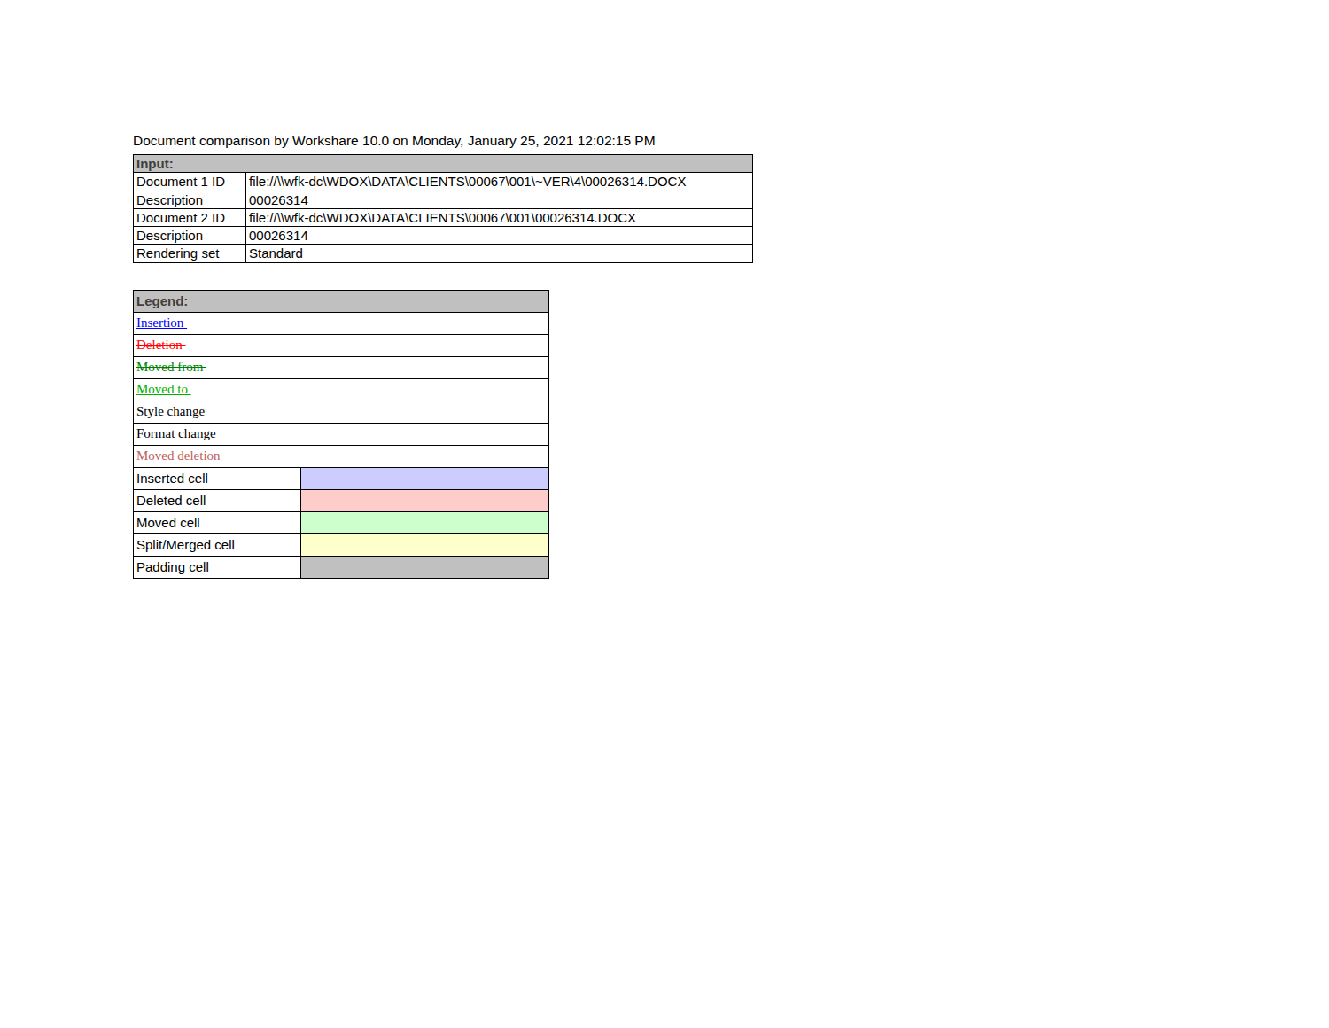Document comparison by Workshare 10.0 on Monday, January 25, 2021 12:02:15 PM
| Input: |
| --- |
| Document 1 ID | file://\\wfk-dc\WDOX\DATA\CLIENTS\00067\001\~VER\4\00026314.DOCX |
| Description | 00026314 |
| Document 2 ID | file://\\wfk-dc\WDOX\DATA\CLIENTS\00067\001\00026314.DOCX |
| Description | 00026314 |
| Rendering set | Standard |
| Legend: |
| --- |
| Insertion |
| Deletion |
| Moved from |
| Moved to |
| Style change |
| Format change |
| Moved deletion |
| Inserted cell | |
| Deleted cell | |
| Moved cell | |
| Split/Merged cell | |
| Padding cell | |